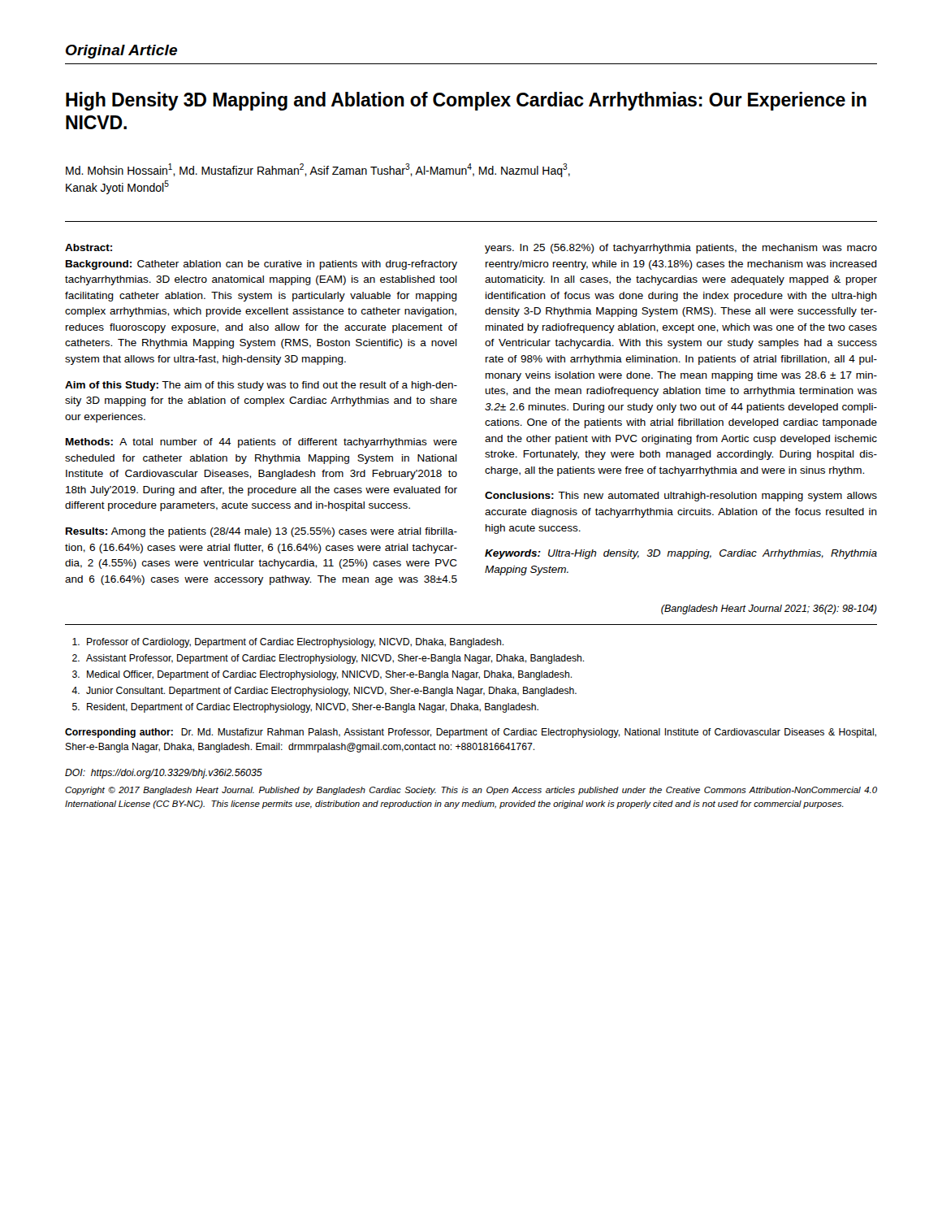Original Article
High Density 3D Mapping and Ablation of Complex Cardiac Arrhythmias: Our Experience in NICVD.
Md. Mohsin Hossain1, Md. Mustafizur Rahman2, Asif Zaman Tushar3, Al-Mamun4, Md. Nazmul Haq3,
Kanak Jyoti Mondol5
Abstract:
Background: Catheter ablation can be curative in patients with drug-refractory tachyarrhythmias. 3D electro anatomical mapping (EAM) is an established tool facilitating catheter ablation. This system is particularly valuable for mapping complex arrhythmias, which provide excellent assistance to catheter navigation, reduces fluoroscopy exposure, and also allow for the accurate placement of catheters. The Rhythmia Mapping System (RMS, Boston Scientific) is a novel system that allows for ultra-fast, high-density 3D mapping.
Aim of this Study: The aim of this study was to find out the result of a high-density 3D mapping for the ablation of complex Cardiac Arrhythmias and to share our experiences.
Methods: A total number of 44 patients of different tachyarrhythmias were scheduled for catheter ablation by Rhythmia Mapping System in National Institute of Cardiovascular Diseases, Bangladesh from 3rd February'2018 to 18th July'2019. During and after, the procedure all the cases were evaluated for different procedure parameters, acute success and in-hospital success.
Results: Among the patients (28/44 male) 13 (25.55%) cases were atrial fibrillation, 6 (16.64%) cases were atrial flutter, 6 (16.64%) cases were atrial tachycardia, 2 (4.55%) cases were ventricular tachycardia, 11 (25%) cases were PVC and 6 (16.64%) cases were accessory pathway. The mean age was 38±4.5 years. In 25 (56.82%) of tachyarrhythmia patients, the mechanism was macro reentry/micro reentry, while in 19 (43.18%) cases the mechanism was increased automaticity. In all cases, the tachycardias were adequately mapped & proper identification of focus was done during the index procedure with the ultra-high density 3-D Rhythmia Mapping System (RMS). These all were successfully terminated by radiofrequency ablation, except one, which was one of the two cases of Ventricular tachycardia. With this system our study samples had a success rate of 98% with arrhythmia elimination. In patients of atrial fibrillation, all 4 pulmonary veins isolation were done. The mean mapping time was 28.6 ± 17 minutes, and the mean radiofrequency ablation time to arrhythmia termination was 3.2± 2.6 minutes. During our study only two out of 44 patients developed complications. One of the patients with atrial fibrillation developed cardiac tamponade and the other patient with PVC originating from Aortic cusp developed ischemic stroke. Fortunately, they were both managed accordingly. During hospital discharge, all the patients were free of tachyarrhythmia and were in sinus rhythm.
Conclusions: This new automated ultrahigh-resolution mapping system allows accurate diagnosis of tachyarrhythmia circuits. Ablation of the focus resulted in high acute success.
Keywords: Ultra-High density, 3D mapping, Cardiac Arrhythmias, Rhythmia Mapping System.
(Bangladesh Heart Journal 2021; 36(2): 98-104)
Professor of Cardiology, Department of Cardiac Electrophysiology, NICVD, Dhaka, Bangladesh.
Assistant Professor, Department of Cardiac Electrophysiology, NICVD, Sher-e-Bangla Nagar, Dhaka, Bangladesh.
Medical Officer, Department of Cardiac Electrophysiology, NNICVD, Sher-e-Bangla Nagar, Dhaka, Bangladesh.
Junior Consultant. Department of Cardiac Electrophysiology, NICVD, Sher-e-Bangla Nagar, Dhaka, Bangladesh.
Resident, Department of Cardiac Electrophysiology, NICVD, Sher-e-Bangla Nagar, Dhaka, Bangladesh.
Corresponding author: Dr. Md. Mustafizur Rahman Palash, Assistant Professor, Department of Cardiac Electrophysiology, National Institute of Cardiovascular Diseases & Hospital, Sher-e-Bangla Nagar, Dhaka, Bangladesh. Email: drmmrpalash@gmail.com,contact no: +8801816641767.
DOI: https://doi.org/10.3329/bhj.v36i2.56035
Copyright © 2017 Bangladesh Heart Journal. Published by Bangladesh Cardiac Society. This is an Open Access articles published under the Creative Commons Attribution-NonCommercial 4.0 International License (CC BY-NC). This license permits use, distribution and reproduction in any medium, provided the original work is properly cited and is not used for commercial purposes.